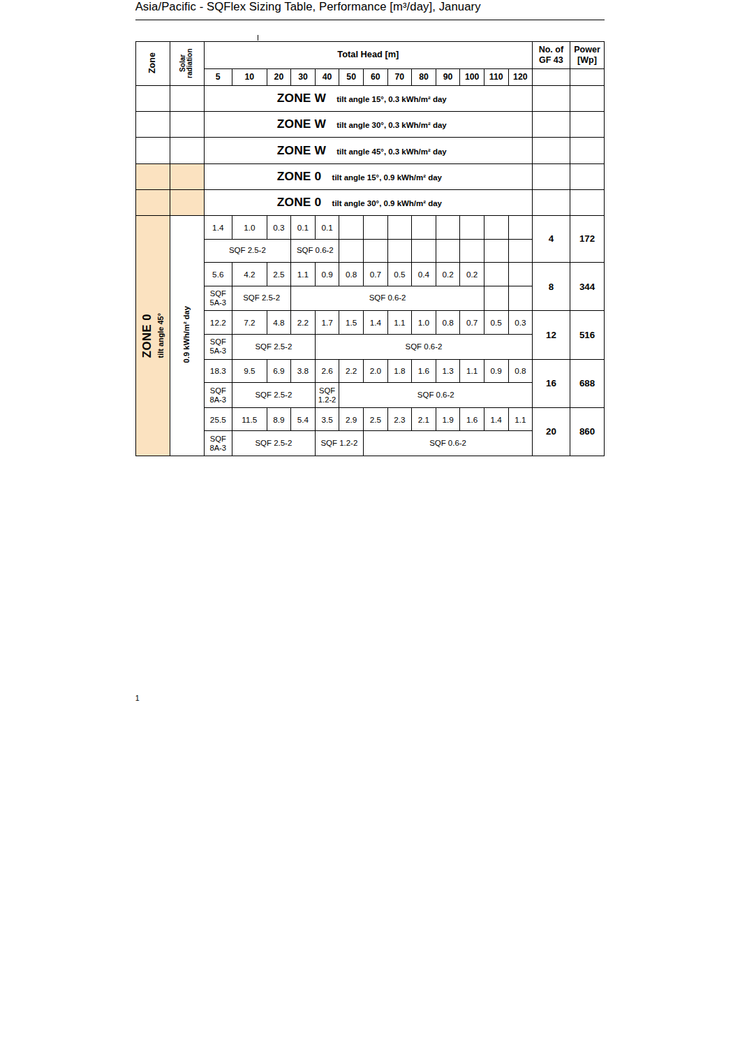Asia/Pacific - SQFlex Sizing Table, Performance [m³/day], January
| Zone | Solar radiation | Total Head [m] | No. of GF 43 | Power [Wp] |
| --- | --- | --- | --- | --- |
| 5 | 10 | 20 | 30 | 40 | 50 | 60 | 70 | 80 | 90 | 100 | 110 | 120 | | |
| | | ZONE W tilt angle 15°, 0.3 kWh/m² day | | |
| | | ZONE W tilt angle 30°, 0.3 kWh/m² day | | |
| | | ZONE W tilt angle 45°, 0.3 kWh/m² day | | |
| | | ZONE 0 tilt angle 15°, 0.9 kWh/m² day | | |
| | | ZONE 0 tilt angle 30°, 0.9 kWh/m² day | | |
| ZONE 0 tilt angle 45° | 0.9 kWh/m² day | 1.4 | 1.0 | 0.3 | 0.1 | 0.1 | | | | | | | | | 4 | 172 |
| SQF 2.5-2 | SQF 0.6-2 | | | | | | | | |
| 5.6 | 4.2 | 2.5 | 1.1 | 0.9 | 0.8 | 0.7 | 0.5 | 0.4 | 0.2 | 0.2 | | | 8 | 344 |
| SQF 5A-3 | SQF 2.5-2 | SQF 0.6-2 | | |
| 12.2 | 7.2 | 4.8 | 2.2 | 1.7 | 1.5 | 1.4 | 1.1 | 1.0 | 0.8 | 0.7 | 0.5 | 0.3 | 12 | 516 |
| SQF 5A-3 | SQF 2.5-2 | SQF 0.6-2 |
| 18.3 | 9.5 | 6.9 | 3.8 | 2.6 | 2.2 | 2.0 | 1.8 | 1.6 | 1.3 | 1.1 | 0.9 | 0.8 | 16 | 688 |
| SQF 8A-3 | SQF 2.5-2 | SQF 1.2-2 | SQF 0.6-2 |
| 25.5 | 11.5 | 8.9 | 5.4 | 3.5 | 2.9 | 2.5 | 2.3 | 2.1 | 1.9 | 1.6 | 1.4 | 1.1 | 20 | 860 |
| SQF 8A-3 | SQF 2.5-2 | SQF 1.2-2 | SQF 0.6-2 |
1